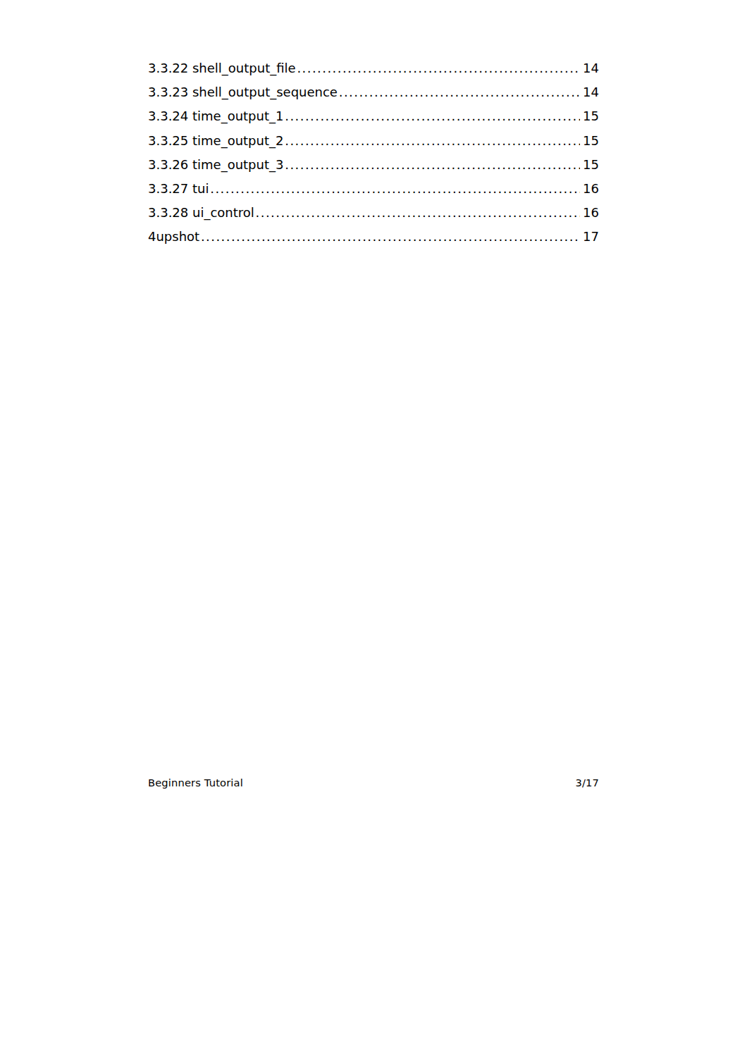3.3.22 shell_output_file ......................................................................... 14
3.3.23 shell_output_sequence ............................................................. 14
3.3.24 time_output_1 ......................................................................... 15
3.3.25 time_output_2 ......................................................................... 15
3.3.26 time_output_3 ......................................................................... 15
3.3.27 tui ............................................................................................. 16
3.3.28 ui_control .............................................................................. 16
4upshot ................................................................................................. 17
Beginners Tutorial 3/17